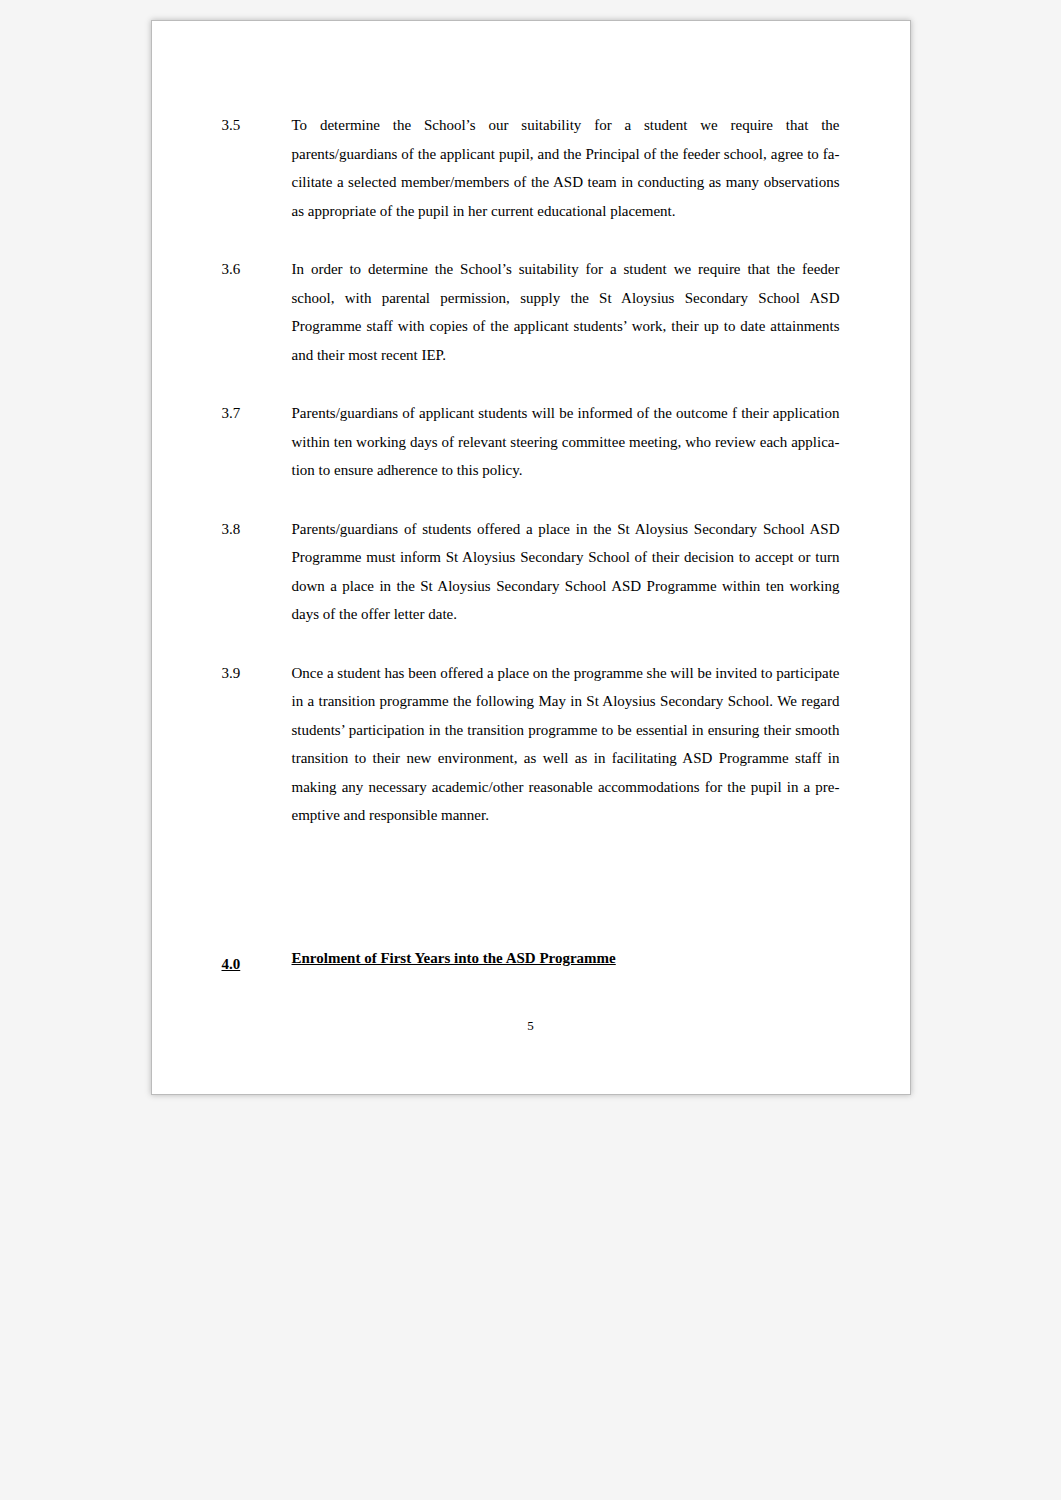3.5
To determine the School’s our suitability for a student we require that the parents/guardians of the applicant pupil, and the Principal of the feeder school, agree to facilitate a selected member/members of the ASD team in conducting as many observations as appropriate of the pupil in her current educational placement.
3.6
In order to determine the School’s suitability for a student we require that the feeder school, with parental permission, supply the St Aloysius Secondary School ASD Programme staff with copies of the applicant students’ work, their up to date attainments and their most recent IEP.
3.7
Parents/guardians of applicant students will be informed of the outcome f their application within ten working days of relevant steering committee meeting, who review each application to ensure adherence to this policy.
3.8
Parents/guardians of students offered a place in the St Aloysius Secondary School ASD Programme must inform St Aloysius Secondary School of their decision to accept or turn down a place in the St Aloysius Secondary School ASD Programme within ten working days of the offer letter date.
3.9
Once a student has been offered a place on the programme she will be invited to participate in a transition programme the following May in St Aloysius Secondary School. We regard students’ participation in the transition programme to be essential in ensuring their smooth transition to their new environment, as well as in facilitating ASD Programme staff in making any necessary academic/other reasonable accommodations for the pupil in a pre-emptive and responsible manner.
4.0 Enrolment of First Years into the ASD Programme
5